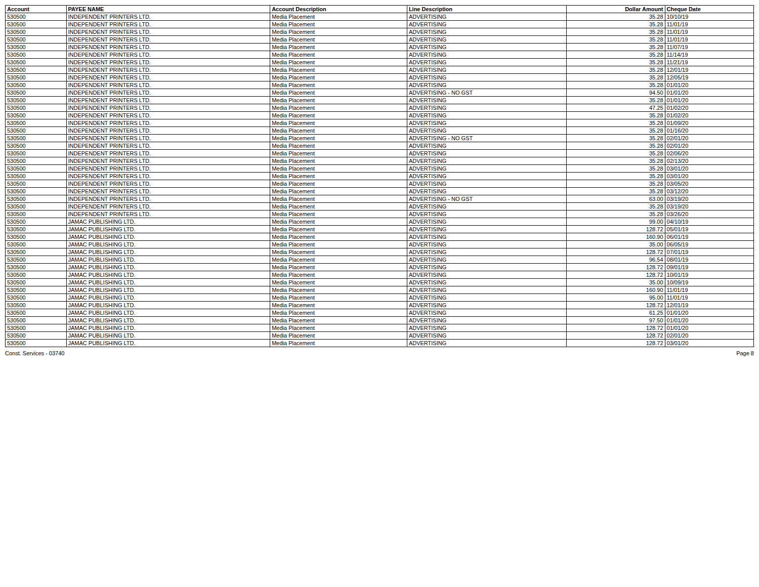| Account | PAYEE NAME | Account Description | Line Description | Dollar Amount | Cheque Date |
| --- | --- | --- | --- | --- | --- |
| 530500 | INDEPENDENT PRINTERS LTD. | Media Placement | ADVERTISING | 35.28 | 10/10/19 |
| 530500 | INDEPENDENT PRINTERS LTD. | Media Placement | ADVERTISING | 35.28 | 11/01/19 |
| 530500 | INDEPENDENT PRINTERS LTD. | Media Placement | ADVERTISING | 35.28 | 11/01/19 |
| 530500 | INDEPENDENT PRINTERS LTD. | Media Placement | ADVERTISING | 35.28 | 11/01/19 |
| 530500 | INDEPENDENT PRINTERS LTD. | Media Placement | ADVERTISING | 35.28 | 11/07/19 |
| 530500 | INDEPENDENT PRINTERS LTD. | Media Placement | ADVERTISING | 35.28 | 11/14/19 |
| 530500 | INDEPENDENT PRINTERS LTD. | Media Placement | ADVERTISING | 35.28 | 11/21/19 |
| 530500 | INDEPENDENT PRINTERS LTD. | Media Placement | ADVERTISING | 35.28 | 12/01/19 |
| 530500 | INDEPENDENT PRINTERS LTD. | Media Placement | ADVERTISING | 35.28 | 12/05/19 |
| 530500 | INDEPENDENT PRINTERS LTD. | Media Placement | ADVERTISING | 35.28 | 01/01/20 |
| 530500 | INDEPENDENT PRINTERS LTD. | Media Placement | ADVERTISING - NO GST | 94.50 | 01/01/20 |
| 530500 | INDEPENDENT PRINTERS LTD. | Media Placement | ADVERTISING | 35.28 | 01/01/20 |
| 530500 | INDEPENDENT PRINTERS LTD. | Media Placement | ADVERTISING | 47.25 | 01/02/20 |
| 530500 | INDEPENDENT PRINTERS LTD. | Media Placement | ADVERTISING | 35.28 | 01/02/20 |
| 530500 | INDEPENDENT PRINTERS LTD. | Media Placement | ADVERTISING | 35.28 | 01/09/20 |
| 530500 | INDEPENDENT PRINTERS LTD. | Media Placement | ADVERTISING | 35.28 | 01/16/20 |
| 530500 | INDEPENDENT PRINTERS LTD. | Media Placement | ADVERTISING - NO GST | 35.28 | 02/01/20 |
| 530500 | INDEPENDENT PRINTERS LTD. | Media Placement | ADVERTISING | 35.28 | 02/01/20 |
| 530500 | INDEPENDENT PRINTERS LTD. | Media Placement | ADVERTISING | 35.28 | 02/06/20 |
| 530500 | INDEPENDENT PRINTERS LTD. | Media Placement | ADVERTISING | 35.28 | 02/13/20 |
| 530500 | INDEPENDENT PRINTERS LTD. | Media Placement | ADVERTISING | 35.28 | 03/01/20 |
| 530500 | INDEPENDENT PRINTERS LTD. | Media Placement | ADVERTISING | 35.28 | 03/01/20 |
| 530500 | INDEPENDENT PRINTERS LTD. | Media Placement | ADVERTISING | 35.28 | 03/05/20 |
| 530500 | INDEPENDENT PRINTERS LTD. | Media Placement | ADVERTISING | 35.28 | 03/12/20 |
| 530500 | INDEPENDENT PRINTERS LTD. | Media Placement | ADVERTISING - NO GST | 63.00 | 03/19/20 |
| 530500 | INDEPENDENT PRINTERS LTD. | Media Placement | ADVERTISING | 35.28 | 03/19/20 |
| 530500 | INDEPENDENT PRINTERS LTD. | Media Placement | ADVERTISING | 35.28 | 03/26/20 |
| 530500 | JAMAC PUBLISHING LTD. | Media Placement | ADVERTISING | 99.00 | 04/10/19 |
| 530500 | JAMAC PUBLISHING LTD. | Media Placement | ADVERTISING | 128.72 | 05/01/19 |
| 530500 | JAMAC PUBLISHING LTD. | Media Placement | ADVERTISING | 160.90 | 06/01/19 |
| 530500 | JAMAC PUBLISHING LTD. | Media Placement | ADVERTISING | 35.00 | 06/05/19 |
| 530500 | JAMAC PUBLISHING LTD. | Media Placement | ADVERTISING | 128.72 | 07/01/19 |
| 530500 | JAMAC PUBLISHING LTD. | Media Placement | ADVERTISING | 96.54 | 08/01/19 |
| 530500 | JAMAC PUBLISHING LTD. | Media Placement | ADVERTISING | 128.72 | 09/01/19 |
| 530500 | JAMAC PUBLISHING LTD. | Media Placement | ADVERTISING | 128.72 | 10/01/19 |
| 530500 | JAMAC PUBLISHING LTD. | Media Placement | ADVERTISING | 35.00 | 10/09/19 |
| 530500 | JAMAC PUBLISHING LTD. | Media Placement | ADVERTISING | 160.90 | 11/01/19 |
| 530500 | JAMAC PUBLISHING LTD. | Media Placement | ADVERTISING | 95.00 | 11/01/19 |
| 530500 | JAMAC PUBLISHING LTD. | Media Placement | ADVERTISING | 128.72 | 12/01/19 |
| 530500 | JAMAC PUBLISHING LTD. | Media Placement | ADVERTISING | 61.25 | 01/01/20 |
| 530500 | JAMAC PUBLISHING LTD. | Media Placement | ADVERTISING | 97.50 | 01/01/20 |
| 530500 | JAMAC PUBLISHING LTD. | Media Placement | ADVERTISING | 128.72 | 01/01/20 |
| 530500 | JAMAC PUBLISHING LTD. | Media Placement | ADVERTISING | 128.72 | 02/01/20 |
| 530500 | JAMAC PUBLISHING LTD. | Media Placement | ADVERTISING | 128.72 | 03/01/20 |
Const. Services - 03740 Page 8